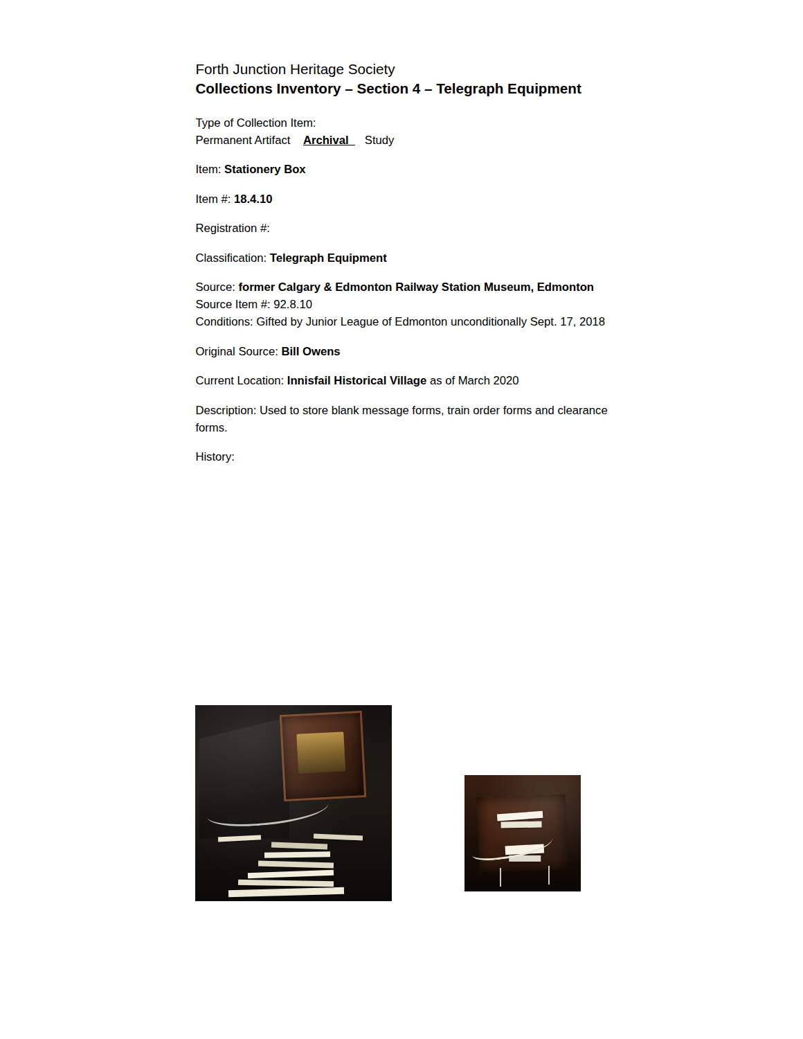Forth Junction Heritage Society
Collections Inventory – Section 4 – Telegraph Equipment
Type of Collection Item:
Permanent Artifact Archival Study
Item: Stationery Box
Item #: 18.4.10
Registration #:
Classification: Telegraph Equipment
Source: former Calgary & Edmonton Railway Station Museum, Edmonton
Source Item #: 92.8.10
Conditions: Gifted by Junior League of Edmonton unconditionally Sept. 17, 2018
Original Source: Bill Owens
Current Location: Innisfail Historical Village as of March 2020
Description: Used to store blank message forms, train order forms and clearance forms.
History: